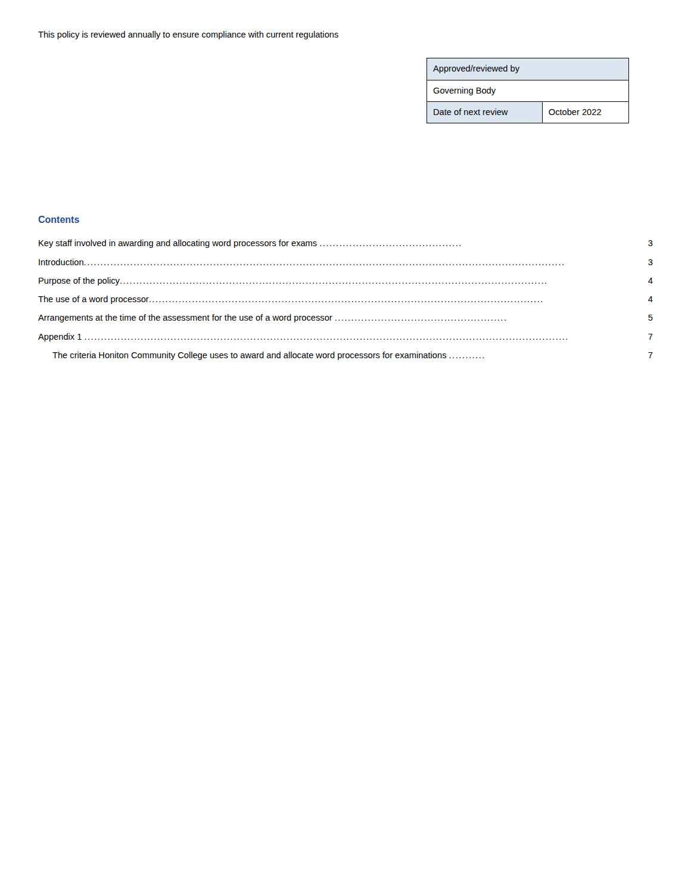This policy is reviewed annually to ensure compliance with current regulations
| Approved/reviewed by |
| Governing Body |
| Date of next review | October 2022 |
Contents
Key staff involved in awarding and allocating word processors for exams ........................................... 3
Introduction................................................................................................................................................. 3
Purpose of the policy................................................................................................................................. 4
The use of a word processor....................................................................................................................... 4
Arrangements at the time of the assessment for the use of a word processor .................................................... 5
Appendix 1 .................................................................................................................................................. 7
The criteria Honiton Community College uses to award and allocate word processors for examinations ........... 7